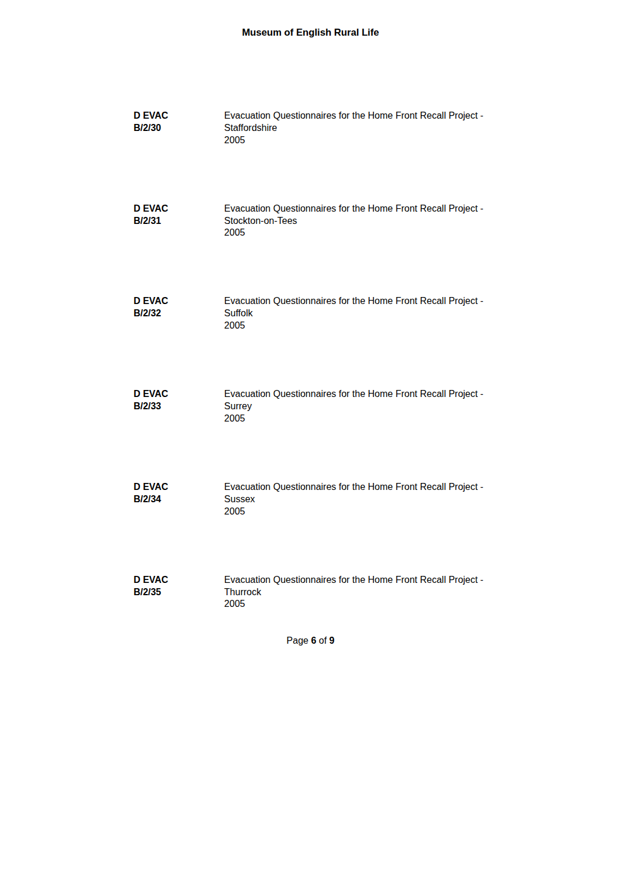Museum of English Rural Life
D EVAC
B/2/30
Evacuation Questionnaires for the Home Front Recall Project - Staffordshire 2005
D EVAC
B/2/31
Evacuation Questionnaires for the Home Front Recall Project - Stockton-on-Tees 2005
D EVAC
B/2/32
Evacuation Questionnaires for the Home Front Recall Project - Suffolk 2005
D EVAC
B/2/33
Evacuation Questionnaires for the Home Front Recall Project - Surrey 2005
D EVAC
B/2/34
Evacuation Questionnaires for the Home Front Recall Project - Sussex 2005
D EVAC
B/2/35
Evacuation Questionnaires for the Home Front Recall Project - Thurrock 2005
Page 6 of 9